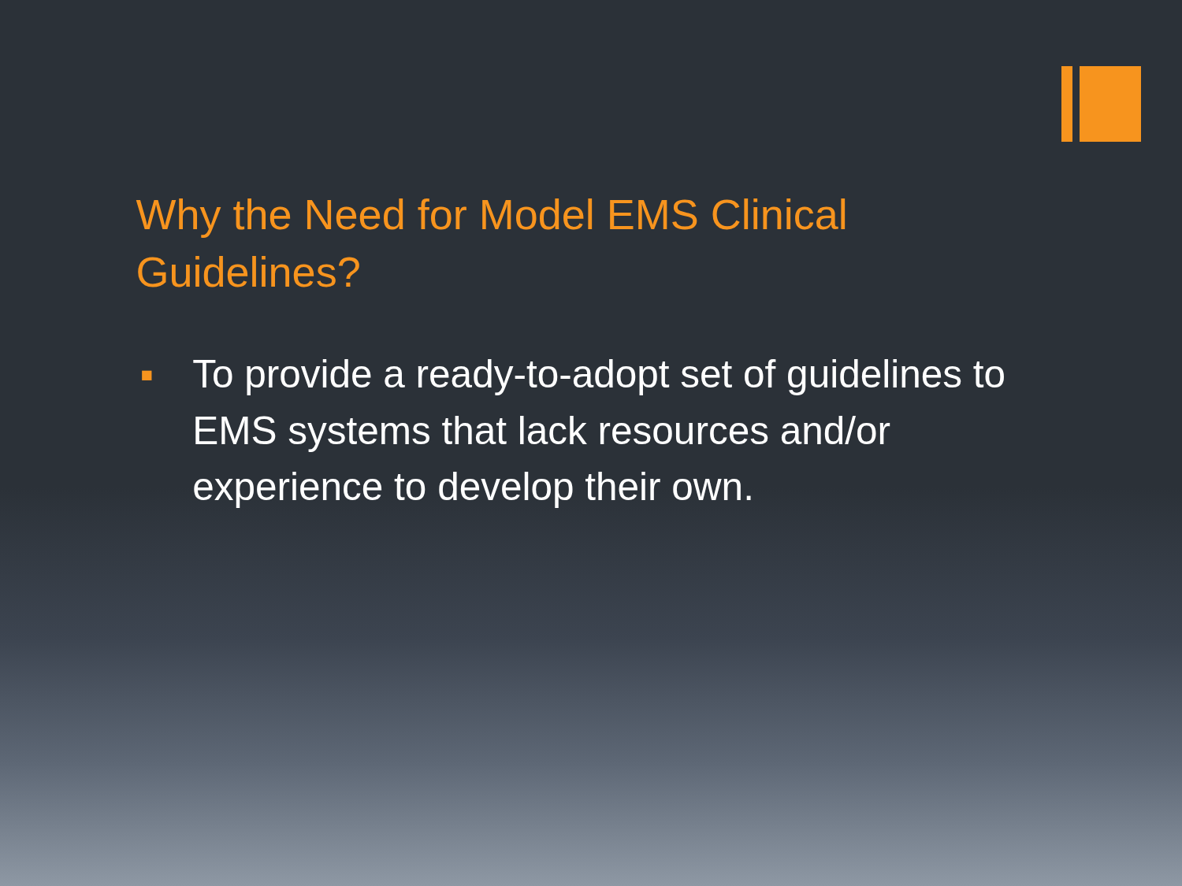Why the Need for Model EMS Clinical Guidelines?
To provide a ready-to-adopt set of guidelines to EMS systems that lack resources and/or experience to develop their own.